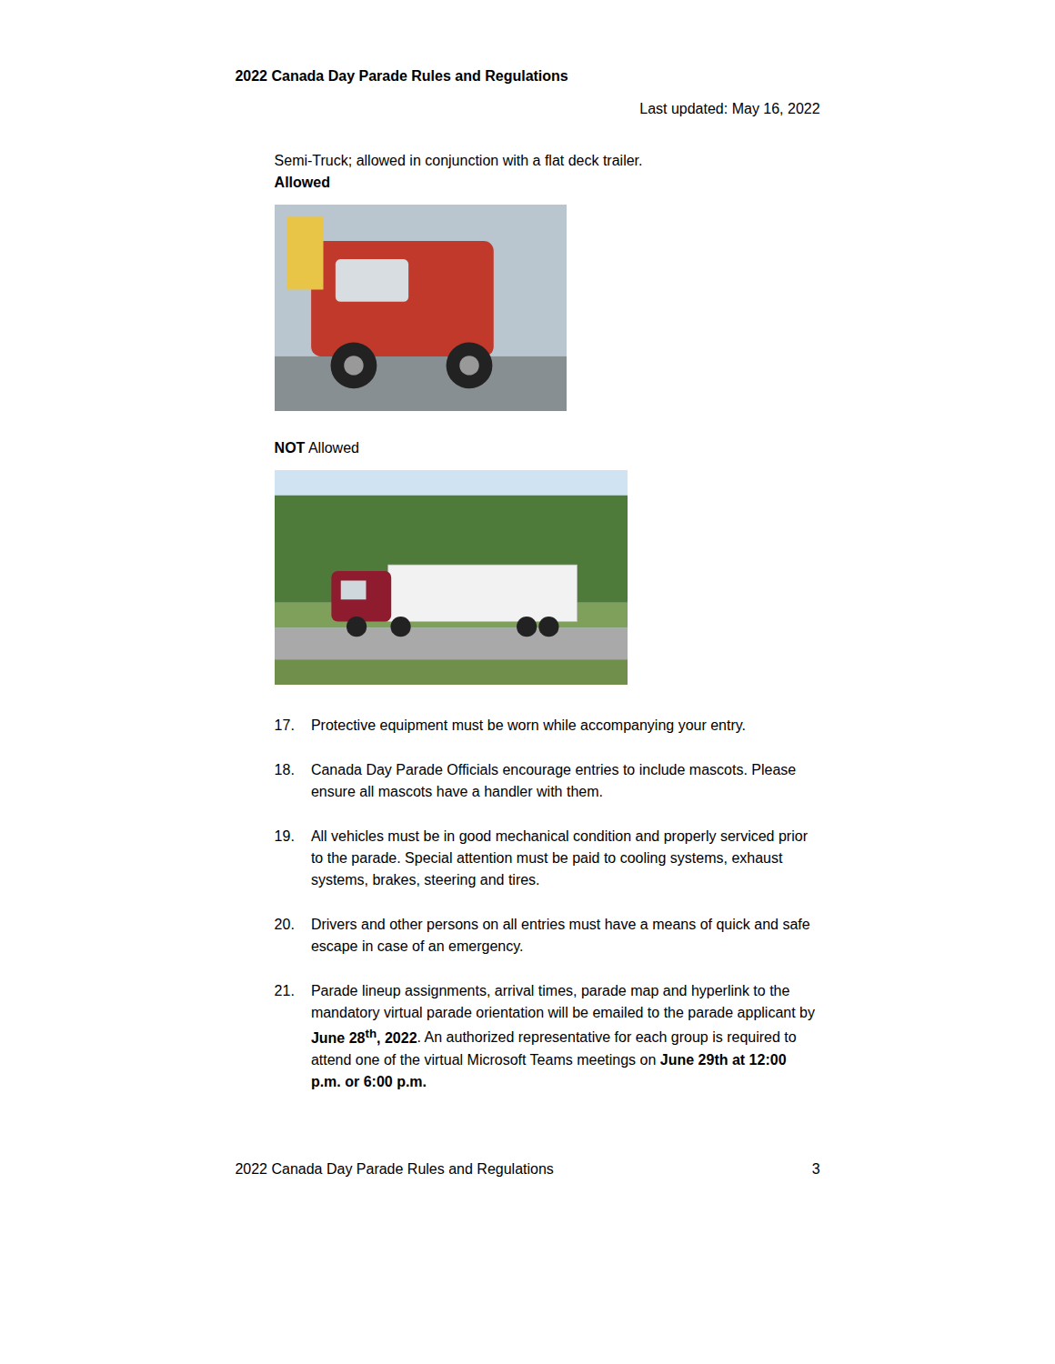2022 Canada Day Parade Rules and Regulations
Last updated: May 16, 2022
Semi-Truck; allowed in conjunction with a flat deck trailer.
Allowed
NOT Allowed
Protective equipment must be worn while accompanying your entry.
Canada Day Parade Officials encourage entries to include mascots. Please ensure all mascots have a handler with them.
All vehicles must be in good mechanical condition and properly serviced prior to the parade. Special attention must be paid to cooling systems, exhaust systems, brakes, steering and tires.
Drivers and other persons on all entries must have a means of quick and safe escape in case of an emergency.
Parade lineup assignments, arrival times, parade map and hyperlink to the mandatory virtual parade orientation will be emailed to the parade applicant by June 28th, 2022. An authorized representative for each group is required to attend one of the virtual Microsoft Teams meetings on June 29th at 12:00 p.m. or 6:00 p.m.
2022 Canada Day Parade Rules and Regulations 3